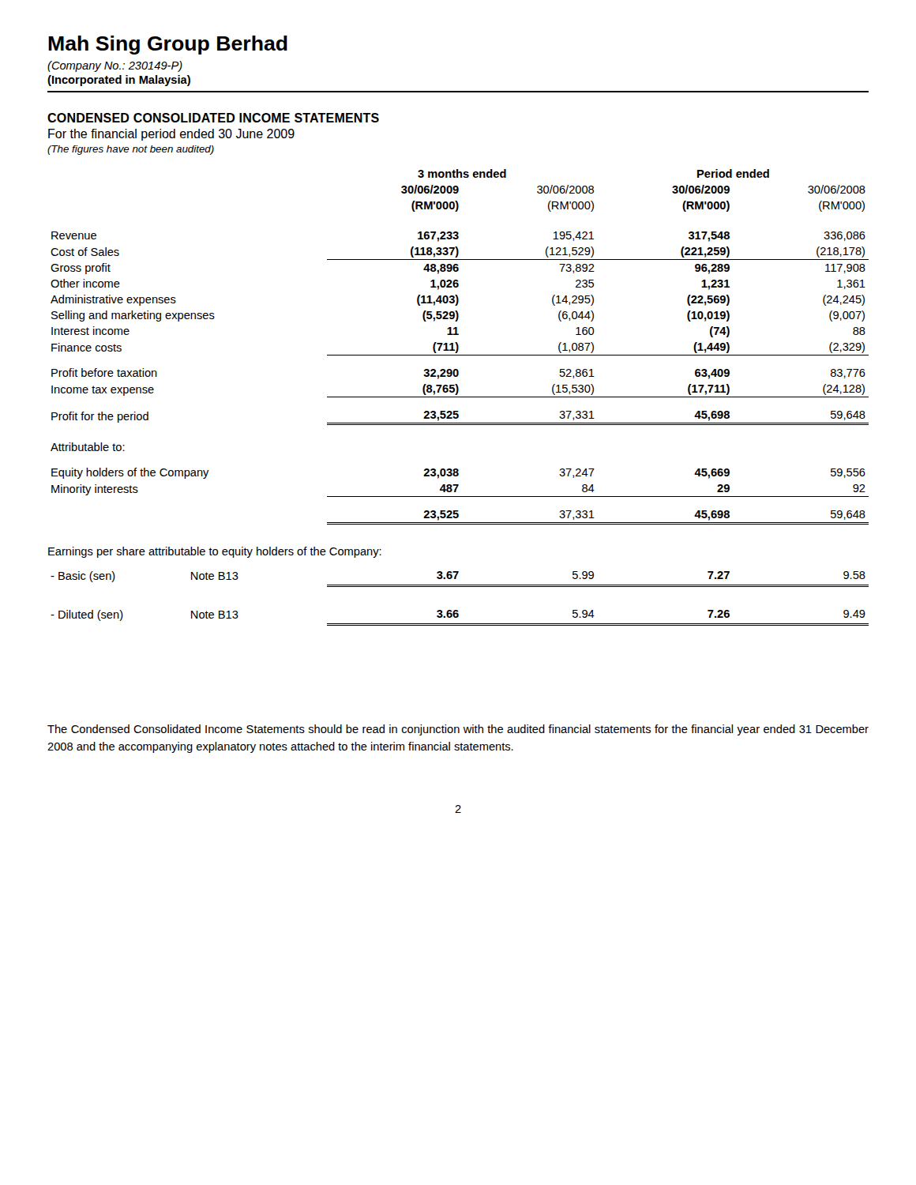Mah Sing Group Berhad
(Company No.: 230149-P)
(Incorporated in Malaysia)
CONDENSED CONSOLIDATED INCOME STATEMENTS
For the financial period ended 30 June 2009
(The figures have not been audited)
| | 3 months ended | Period ended |
| | 30/06/2009 | 30/06/2008 | 30/06/2009 | 30/06/2008 |
| | (RM'000) | (RM'000) | (RM'000) | (RM'000) |
| Revenue | 167,233 | 195,421 | 317,548 | 336,086 |
| Cost of Sales | (118,337) | (121,529) | (221,259) | (218,178) |
| Gross profit | 48,896 | 73,892 | 96,289 | 117,908 |
| Other income | 1,026 | 235 | 1,231 | 1,361 |
| Administrative expenses | (11,403) | (14,295) | (22,569) | (24,245) |
| Selling and marketing expenses | (5,529) | (6,044) | (10,019) | (9,007) |
| Interest income | 11 | 160 | (74) | 88 |
| Finance costs | (711) | (1,087) | (1,449) | (2,329) |
| Profit before taxation | 32,290 | 52,861 | 63,409 | 83,776 |
| Income tax expense | (8,765) | (15,530) | (17,711) | (24,128) |
| Profit for the period | 23,525 | 37,331 | 45,698 | 59,648 |
| Attributable to: | | | | |
| Equity holders of the Company | 23,038 | 37,247 | 45,669 | 59,556 |
| Minority interests | 487 | 84 | 29 | 92 |
| | 23,525 | 37,331 | 45,698 | 59,648 |
Earnings per share attributable to equity holders of the Company:
| - Basic (sen) | Note B13 | 3.67 | 5.99 | 7.27 | 9.58 |
| - Diluted (sen) | Note B13 | 3.66 | 5.94 | 7.26 | 9.49 |
The Condensed Consolidated Income Statements should be read in conjunction with the audited financial statements for the financial year ended 31 December 2008 and the accompanying explanatory notes attached to the interim financial statements.
2